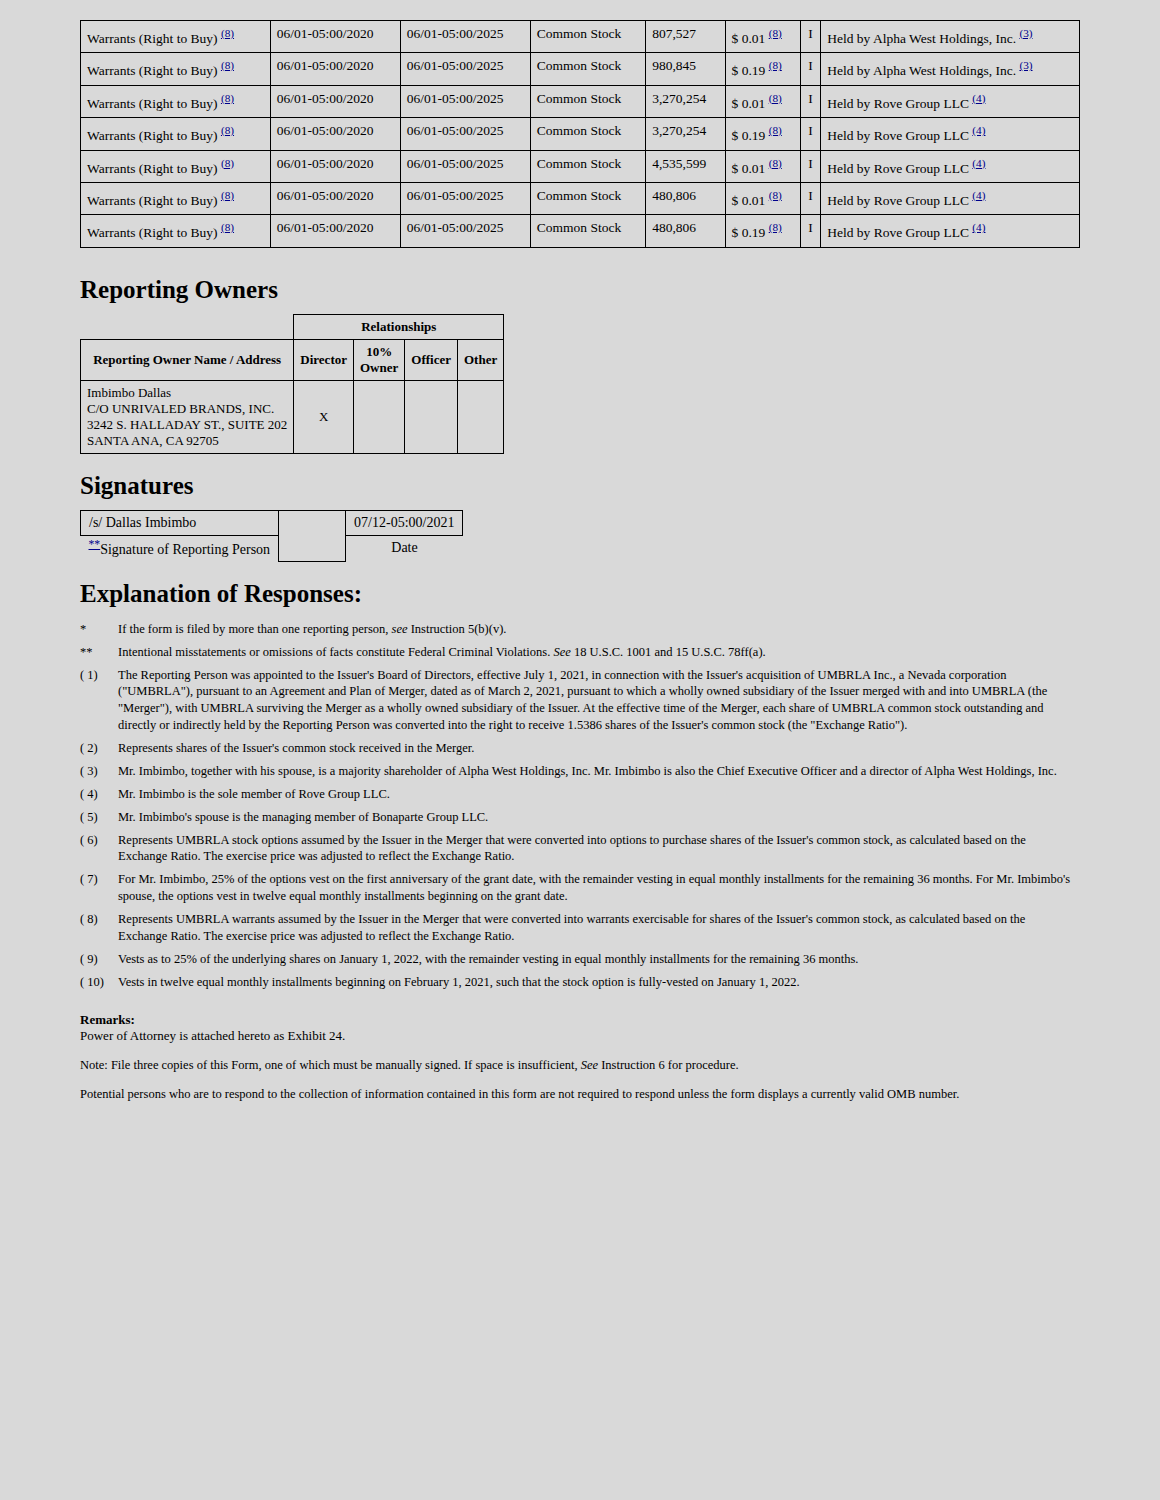| Warrants (Right to Buy) (8) | 06/01-05:00/2020 | 06/01-05:00/2025 | Common Stock | 807,527 | $ 0.01 (8) | I | Held by Alpha West Holdings, Inc. (3) |
| Warrants (Right to Buy) (8) | 06/01-05:00/2020 | 06/01-05:00/2025 | Common Stock | 980,845 | $ 0.19 (8) | I | Held by Alpha West Holdings, Inc. (3) |
| Warrants (Right to Buy) (8) | 06/01-05:00/2020 | 06/01-05:00/2025 | Common Stock | 3,270,254 | $ 0.01 (8) | I | Held by Rove Group LLC (4) |
| Warrants (Right to Buy) (8) | 06/01-05:00/2020 | 06/01-05:00/2025 | Common Stock | 3,270,254 | $ 0.19 (8) | I | Held by Rove Group LLC (4) |
| Warrants (Right to Buy) (8) | 06/01-05:00/2020 | 06/01-05:00/2025 | Common Stock | 4,535,599 | $ 0.01 (8) | I | Held by Rove Group LLC (4) |
| Warrants (Right to Buy) (8) | 06/01-05:00/2020 | 06/01-05:00/2025 | Common Stock | 480,806 | $ 0.01 (8) | I | Held by Rove Group LLC (4) |
| Warrants (Right to Buy) (8) | 06/01-05:00/2020 | 06/01-05:00/2025 | Common Stock | 480,806 | $ 0.19 (8) | I | Held by Rove Group LLC (4) |
Reporting Owners
| | Relationships |
| Reporting Owner Name / Address | Director | 10% Owner | Officer | Other |
| Imbimbo Dallas C/O UNRIVALED BRANDS, INC. 3242 S. HALLADAY ST., SUITE 202 SANTA ANA, CA 92705 | X | | | |
Signatures
| /s/ Dallas Imbimbo | | 07/12-05:00/2021 |
| ** Signature of Reporting Person | Date |
Explanation of Responses:
| * | If the form is filed by more than one reporting person, see Instruction 5(b)(v). |
| ** | Intentional misstatements or omissions of facts constitute Federal Criminal Violations. See 18 U.S.C. 1001 and 15 U.S.C. 78ff(a). |
| ( 1) | The Reporting Person was appointed to the Issuer's Board of Directors, effective July 1, 2021, in connection with the Issuer's acquisition of UMBRLA Inc., a Nevada corporation ("UMBRLA"), pursuant to an Agreement and Plan of Merger, dated as of March 2, 2021, pursuant to which a wholly owned subsidiary of the Issuer merged with and into UMBRLA (the "Merger"), with UMBRLA surviving the Merger as a wholly owned subsidiary of the Issuer. At the effective time of the Merger, each share of UMBRLA common stock outstanding and directly or indirectly held by the Reporting Person was converted into the right to receive 1.5386 shares of the Issuer's common stock (the "Exchange Ratio"). |
| ( 2) | Represents shares of the Issuer's common stock received in the Merger. |
| ( 3) | Mr. Imbimbo, together with his spouse, is a majority shareholder of Alpha West Holdings, Inc. Mr. Imbimbo is also the Chief Executive Officer and a director of Alpha West Holdings, Inc. |
| ( 4) | Mr. Imbimbo is the sole member of Rove Group LLC. |
| ( 5) | Mr. Imbimbo's spouse is the managing member of Bonaparte Group LLC. |
| ( 6) | Represents UMBRLA stock options assumed by the Issuer in the Merger that were converted into options to purchase shares of the Issuer's common stock, as calculated based on the Exchange Ratio. The exercise price was adjusted to reflect the Exchange Ratio. |
| ( 7) | For Mr. Imbimbo, 25% of the options vest on the first anniversary of the grant date, with the remainder vesting in equal monthly installments for the remaining 36 months. For Mr. Imbimbo's spouse, the options vest in twelve equal monthly installments beginning on the grant date. |
| ( 8) | Represents UMBRLA warrants assumed by the Issuer in the Merger that were converted into warrants exercisable for shares of the Issuer's common stock, as calculated based on the Exchange Ratio. The exercise price was adjusted to reflect the Exchange Ratio. |
| ( 9) | Vests as to 25% of the underlying shares on January 1, 2022, with the remainder vesting in equal monthly installments for the remaining 36 months. |
| ( 10) | Vests in twelve equal monthly installments beginning on February 1, 2021, such that the stock option is fully-vested on January 1, 2022. |
Remarks:
Power of Attorney is attached hereto as Exhibit 24.
Note: File three copies of this Form, one of which must be manually signed. If space is insufficient, See Instruction 6 for procedure.
Potential persons who are to respond to the collection of information contained in this form are not required to respond unless the form displays a currently valid OMB number.